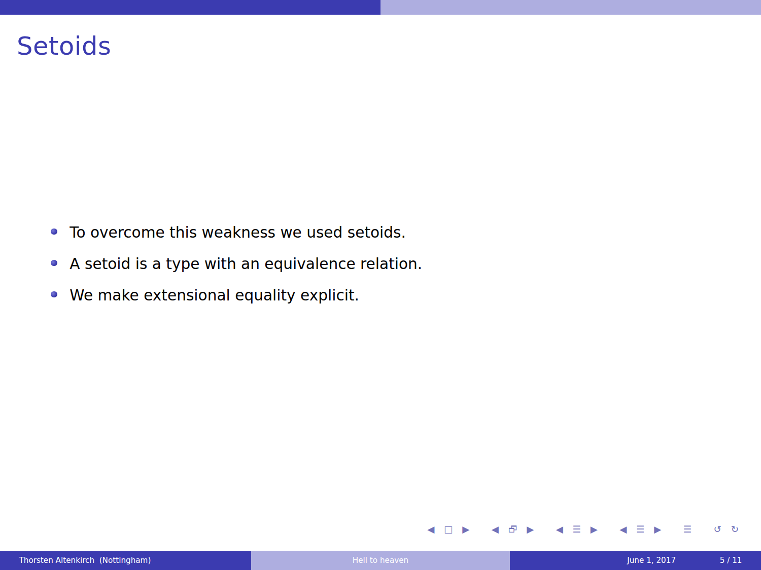Setoids
To overcome this weakness we used setoids.
A setoid is a type with an equivalence relation.
We make extensional equality explicit.
◀ □ ▶ ◀ 🗗 ▶ ◀ ☰ ▶ ◀ ☰ ▶ ☰ ↺ ↻
Thorsten Altenkirch (Nottingham)
Hell to heaven
June 1, 20175 / 11